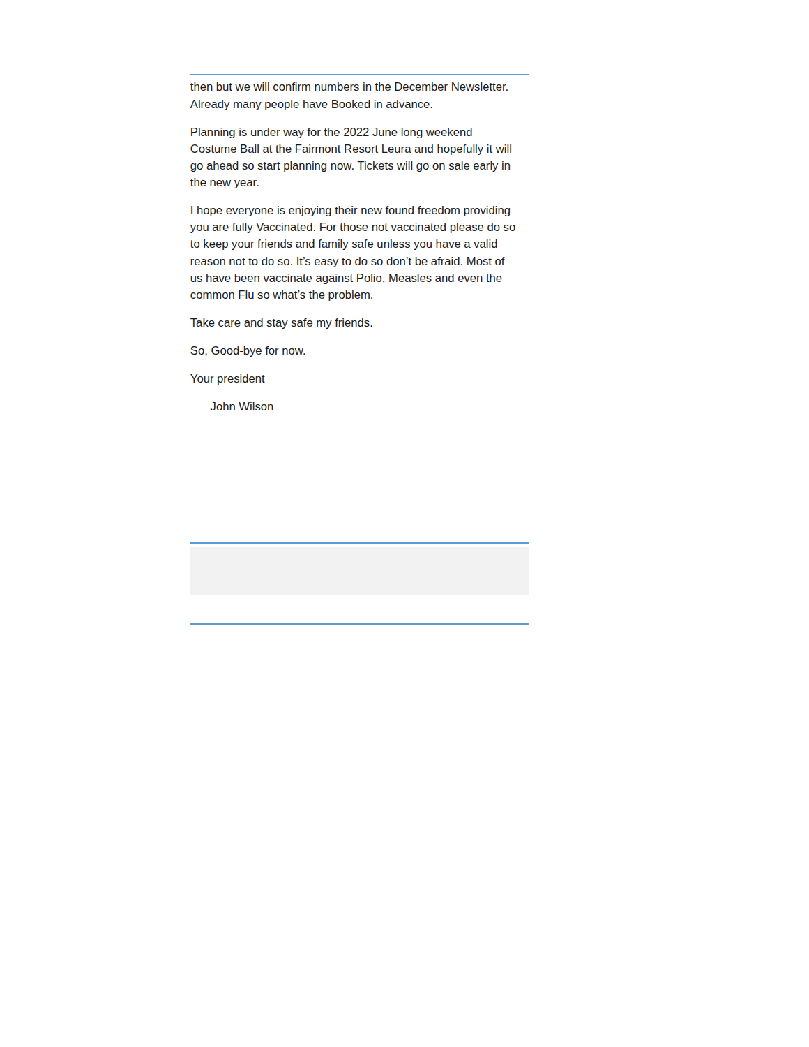then but we will confirm numbers in the December Newsletter. Already many people have Booked in advance.
Planning is under way for the 2022 June long weekend Costume Ball at the Fairmont Resort Leura and hopefully it will go ahead so start planning now. Tickets will go on sale early in the new year.
I hope everyone is enjoying their new found freedom providing you are fully Vaccinated. For those not vaccinated please do so to keep your friends and family safe unless you have a valid reason not to do so. It’s easy to do so don’t be afraid. Most of us have been vaccinate against Polio, Measles and even the common Flu so what’s the problem.
Take care and stay safe my friends.
So, Good-bye for now.
Your president
John Wilson